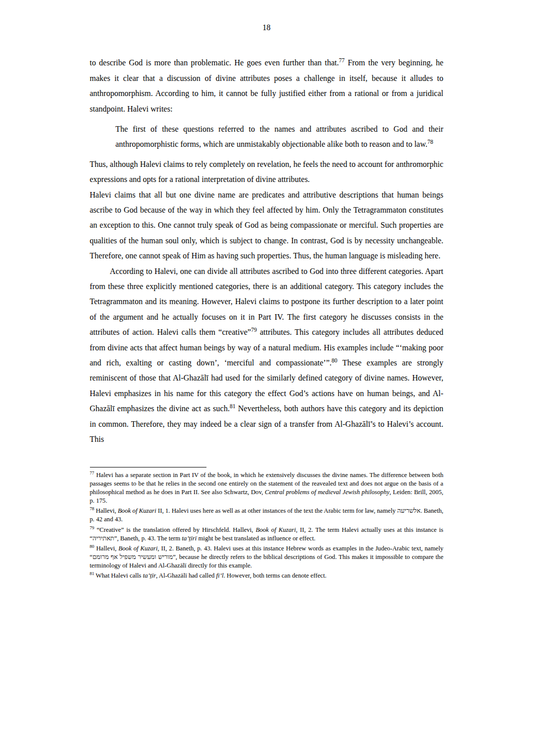18
to describe God is more than problematic. He goes even further than that.77 From the very beginning, he makes it clear that a discussion of divine attributes poses a challenge in itself, because it alludes to anthropomorphism. According to him, it cannot be fully justified either from a rational or from a juridical standpoint. Halevi writes:
The first of these questions referred to the names and attributes ascribed to God and their anthropomorphistic forms, which are unmistakably objectionable alike both to reason and to law.78
Thus, although Halevi claims to rely completely on revelation, he feels the need to account for anthromorphic expressions and opts for a rational interpretation of divine attributes.
Halevi claims that all but one divine name are predicates and attributive descriptions that human beings ascribe to God because of the way in which they feel affected by him. Only the Tetragrammaton constitutes an exception to this. One cannot truly speak of God as being compassionate or merciful. Such properties are qualities of the human soul only, which is subject to change. In contrast, God is by necessity unchangeable. Therefore, one cannot speak of Him as having such properties. Thus, the human language is misleading here.
According to Halevi, one can divide all attributes ascribed to God into three different categories. Apart from these three explicitly mentioned categories, there is an additional category. This category includes the Tetragrammaton and its meaning. However, Halevi claims to postpone its further description to a later point of the argument and he actually focuses on it in Part IV. The first category he discusses consists in the attributes of action. Halevi calls them “creative”79 attributes. This category includes all attributes deduced from divine acts that affect human beings by way of a natural medium. His examples include “‘making poor and rich, exalting or casting down’, ‘merciful and compassionate’”.80 These examples are strongly reminiscent of those that Al-Ghazālī had used for the similarly defined category of divine names. However, Halevi emphasizes in his name for this category the effect God’s actions have on human beings, and Al-Ghazālī emphasizes the divine act as such.81 Nevertheless, both authors have this category and its depiction in common. Therefore, they may indeed be a clear sign of a transfer from Al-Ghazālī’s to Halevi’s account. This
77 Halevi has a separate section in Part IV of the book, in which he extensively discusses the divine names. The difference between both passages seems to be that he relies in the second one entirely on the statement of the reavealed text and does not argue on the basis of a philosophical method as he does in Part II. See also Schwartz, Dov, Central problems of medieval Jewish philosophy, Leiden: Brill, 2005, p. 175.
78 Hallevi, Book of Kuzari II, 1. Halevi uses here as well as at other instances of the text the Arabic term for law, namely אלשריעה. Baneth, p. 42 and 43.
79 “Creative” is the translation offered by Hirschfeld. Hallevi, Book of Kuzari, II, 2. The term Halevi actually uses at this instance is “תאתיריה”, Baneth, p. 43. The term ta’ṯīrī might be best translated as influence or effect.
80 Hallevi, Book of Kuzari, II, 2. Baneth, p. 43. Halevi uses at this instance Hebrew words as examples in the Judeo-Arabic text, namely “מוריש ומעשיר משפיל אף מרומם”, because he directly refers to the biblical descriptions of God. This makes it impossible to compare the terminology of Halevi and Al-Ghazālī directly for this example.
81 What Halevi calls ta’ṯīr, Al-Ghazālī had called fi’l. However, both terms can denote effect.